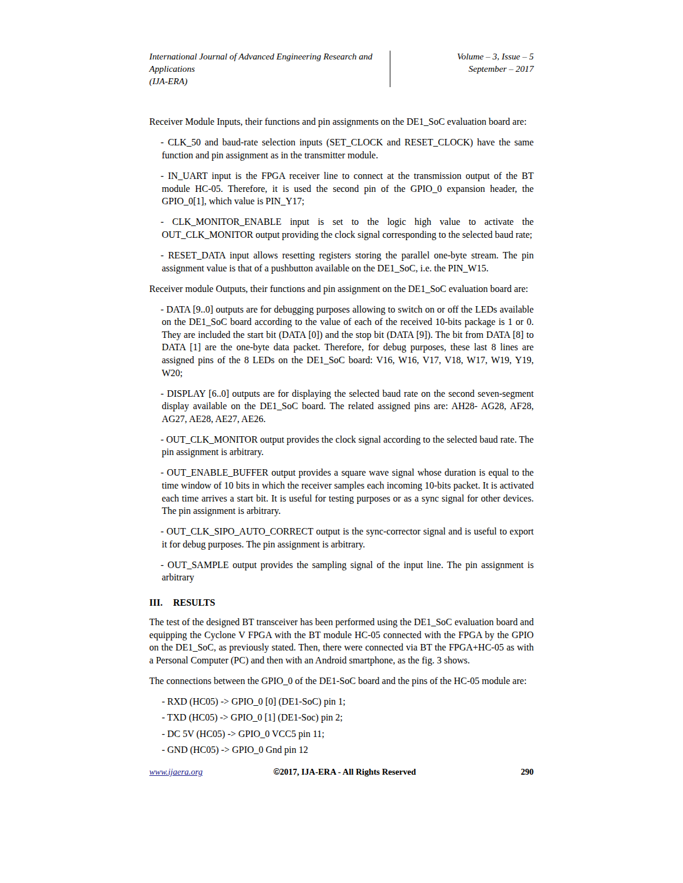International Journal of Advanced Engineering Research and Applications (IJA-ERA)
Volume – 3, Issue – 5 September – 2017
Receiver Module Inputs, their functions and pin assignments on the DE1_SoC evaluation board are:
- CLK_50 and baud-rate selection inputs (SET_CLOCK and RESET_CLOCK) have the same function and pin assignment as in the transmitter module.
- IN_UART input is the FPGA receiver line to connect at the transmission output of the BT module HC-05. Therefore, it is used the second pin of the GPIO_0 expansion header, the GPIO_0[1], which value is PIN_Y17;
- CLK_MONITOR_ENABLE input is set to the logic high value to activate the OUT_CLK_MONITOR output providing the clock signal corresponding to the selected baud rate;
- RESET_DATA input allows resetting registers storing the parallel one-byte stream. The pin assignment value is that of a pushbutton available on the DE1_SoC, i.e. the PIN_W15.
Receiver module Outputs, their functions and pin assignment on the DE1_SoC evaluation board are:
- DATA [9..0] outputs are for debugging purposes allowing to switch on or off the LEDs available on the DE1_SoC board according to the value of each of the received 10-bits package is 1 or 0. They are included the start bit (DATA [0]) and the stop bit (DATA [9]). The bit from DATA [8] to DATA [1] are the one-byte data packet. Therefore, for debug purposes, these last 8 lines are assigned pins of the 8 LEDs on the DE1_SoC board: V16, W16, V17, V18, W17, W19, Y19, W20;
- DISPLAY [6..0] outputs are for displaying the selected baud rate on the second seven-segment display available on the DE1_SoC board. The related assigned pins are: AH28- AG28, AF28, AG27, AE28, AE27, AE26.
- OUT_CLK_MONITOR output provides the clock signal according to the selected baud rate. The pin assignment is arbitrary.
- OUT_ENABLE_BUFFER output provides a square wave signal whose duration is equal to the time window of 10 bits in which the receiver samples each incoming 10-bits packet. It is activated each time arrives a start bit. It is useful for testing purposes or as a sync signal for other devices. The pin assignment is arbitrary.
- OUT_CLK_SIPO_AUTO_CORRECT output is the sync-corrector signal and is useful to export it for debug purposes. The pin assignment is arbitrary.
- OUT_SAMPLE output provides the sampling signal of the input line. The pin assignment is arbitrary
III. RESULTS
The test of the designed BT transceiver has been performed using the DE1_SoC evaluation board and equipping the Cyclone V FPGA with the BT module HC-05 connected with the FPGA by the GPIO on the DE1_SoC, as previously stated. Then, there were connected via BT the FPGA+HC-05 as with a Personal Computer (PC) and then with an Android smartphone, as the fig. 3 shows.
The connections between the GPIO_0 of the DE1-SoC board and the pins of the HC-05 module are:
- RXD (HC05) -> GPIO_0 [0] (DE1-SoC) pin 1;
- TXD (HC05) -> GPIO_0 [1] (DE1-Soc) pin 2;
- DC 5V (HC05) -> GPIO_0 VCC5 pin 11;
- GND (HC05) -> GPIO_0 Gnd pin 12
www.ijaera.org ©2017, IJA-ERA - All Rights Reserved 290